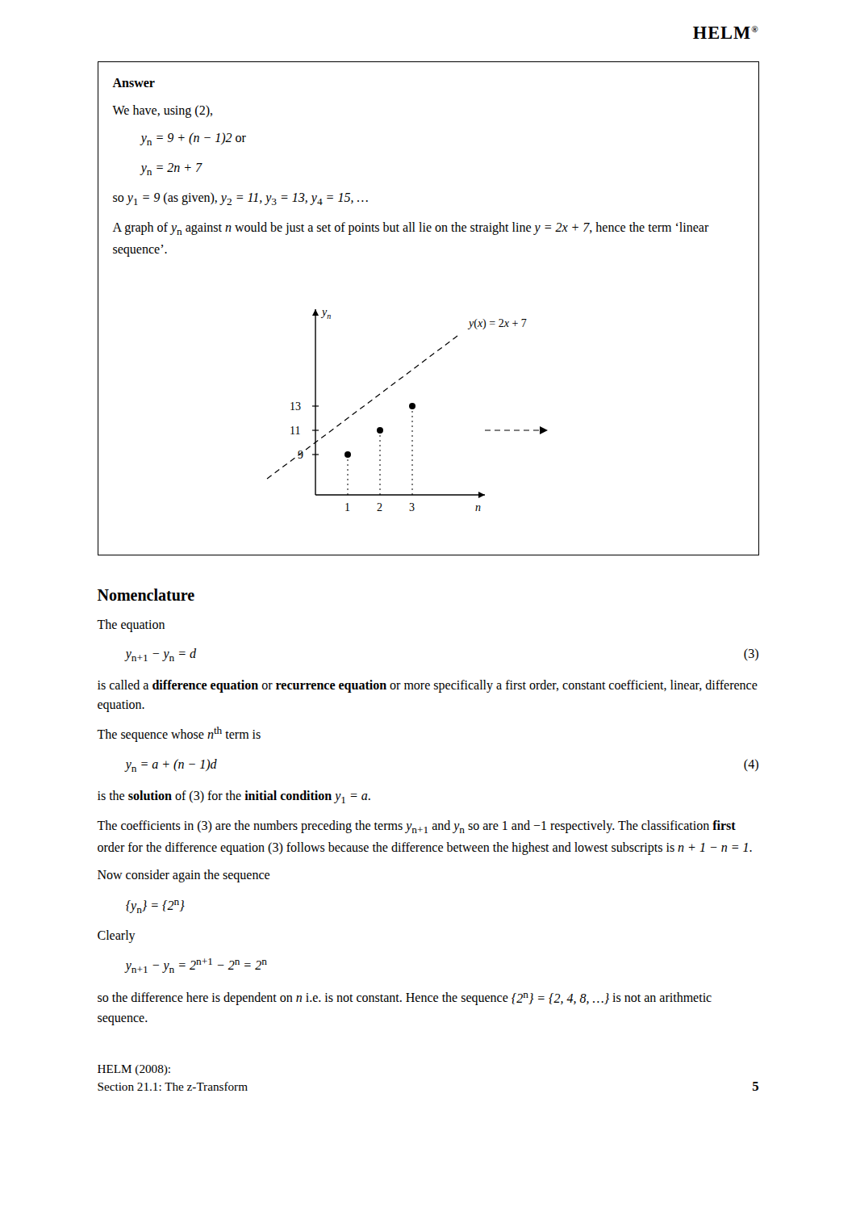HELM®
Answer
We have, using (2),
yn = 9 + (n − 1)2 or
yn = 2n + 7
so y1 = 9 (as given), y2 = 11, y3 = 13, y4 = 15, …
A graph of yn against n would be just a set of points but all lie on the straight line y = 2x + 7, hence the term ‘linear sequence’.
yn n y(x) = 2x + 7 13 11 9 1 2 3
Nomenclature
The equation
(3) yn+1 − yn = d
is called a difference equation or recurrence equation or more specifically a first order, constant coefficient, linear, difference equation.
The sequence whose nth term is
(4) yn = a + (n − 1)d
is the solution of (3) for the initial condition y1 = a.
The coefficients in (3) are the numbers preceding the terms yn+1 and yn so are 1 and −1 respectively. The classification first order for the difference equation (3) follows because the difference between the highest and lowest subscripts is n + 1 − n = 1.
Now consider again the sequence
{yn} = {2n}
Clearly
yn+1 − yn = 2n+1 − 2n = 2n
so the difference here is dependent on n i.e. is not constant. Hence the sequence {2n} = {2, 4, 8, …} is not an arithmetic sequence.
HELM (2008):
Section 21.1: The z-Transform
5